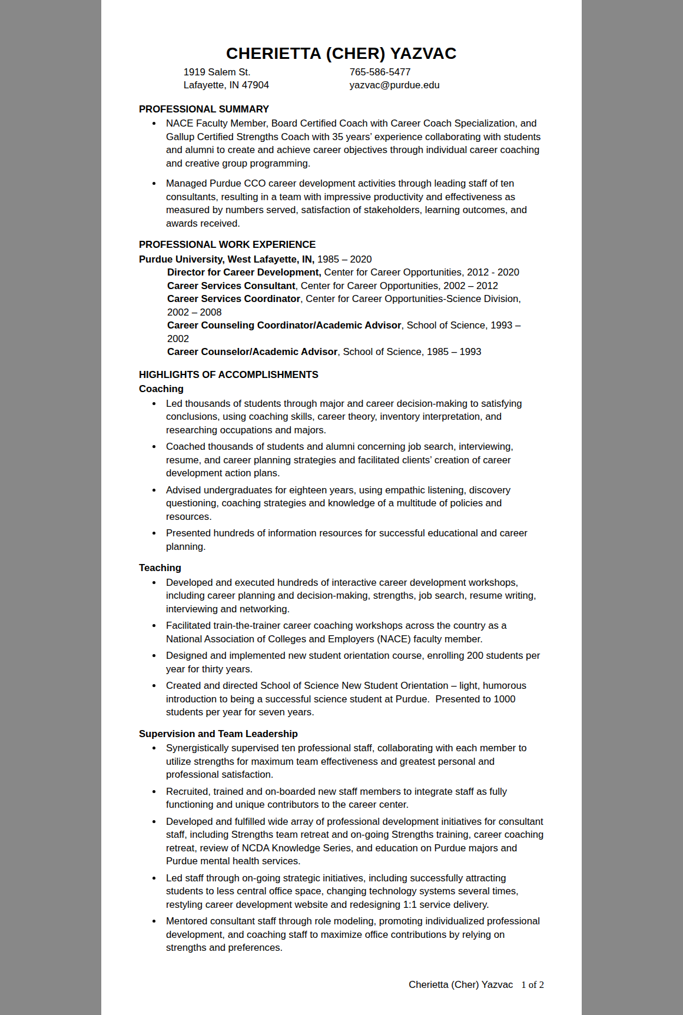CHERIETTA (CHER) YAZVAC
| 1919 Salem St. | 765-586-5477 |
| Lafayette, IN 47904 | yazvac@purdue.edu |
Professional Summary
NACE Faculty Member, Board Certified Coach with Career Coach Specialization, and Gallup Certified Strengths Coach with 35 years’ experience collaborating with students and alumni to create and achieve career objectives through individual career coaching and creative group programming.
Managed Purdue CCO career development activities through leading staff of ten consultants, resulting in a team with impressive productivity and effectiveness as measured by numbers served, satisfaction of stakeholders, learning outcomes, and awards received.
Professional Work Experience
Purdue University, West Lafayette, IN, 1985 – 2020
Director for Career Development, Center for Career Opportunities, 2012 - 2020
Career Services Consultant, Center for Career Opportunities, 2002 – 2012
Career Services Coordinator, Center for Career Opportunities-Science Division, 2002 – 2008
Career Counseling Coordinator/Academic Advisor, School of Science, 1993 – 2002
Career Counselor/Academic Advisor, School of Science, 1985 – 1993
Highlights of Accomplishments
Coaching
Led thousands of students through major and career decision-making to satisfying conclusions, using coaching skills, career theory, inventory interpretation, and researching occupations and majors.
Coached thousands of students and alumni concerning job search, interviewing, resume, and career planning strategies and facilitated clients’ creation of career development action plans.
Advised undergraduates for eighteen years, using empathic listening, discovery questioning, coaching strategies and knowledge of a multitude of policies and resources.
Presented hundreds of information resources for successful educational and career planning.
Teaching
Developed and executed hundreds of interactive career development workshops, including career planning and decision-making, strengths, job search, resume writing, interviewing and networking.
Facilitated train-the-trainer career coaching workshops across the country as a National Association of Colleges and Employers (NACE) faculty member.
Designed and implemented new student orientation course, enrolling 200 students per year for thirty years.
Created and directed School of Science New Student Orientation – light, humorous introduction to being a successful science student at Purdue. Presented to 1000 students per year for seven years.
Supervision and Team Leadership
Synergistically supervised ten professional staff, collaborating with each member to utilize strengths for maximum team effectiveness and greatest personal and professional satisfaction.
Recruited, trained and on-boarded new staff members to integrate staff as fully functioning and unique contributors to the career center.
Developed and fulfilled wide array of professional development initiatives for consultant staff, including Strengths team retreat and on-going Strengths training, career coaching retreat, review of NCDA Knowledge Series, and education on Purdue majors and Purdue mental health services.
Led staff through on-going strategic initiatives, including successfully attracting students to less central office space, changing technology systems several times, restyling career development website and redesigning 1:1 service delivery.
Mentored consultant staff through role modeling, promoting individualized professional development, and coaching staff to maximize office contributions by relying on strengths and preferences.
Cherietta (Cher) Yazvac 1 of 2